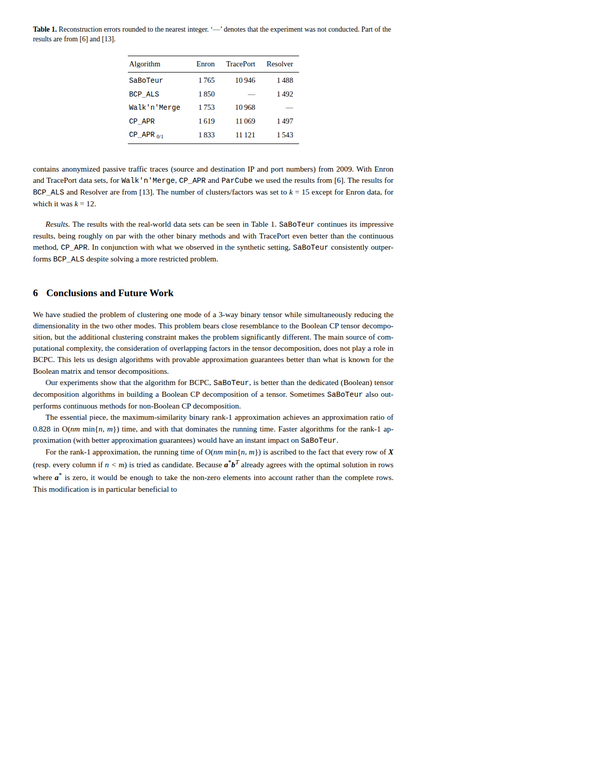Table 1. Reconstruction errors rounded to the nearest integer. ‘—’ denotes that the experiment was not conducted. Part of the results are from [6] and [13].
| Algorithm | Enron | TracePort | Resolver |
| --- | --- | --- | --- |
| SaBoTeur | 1 765 | 10 946 | 1 488 |
| BCP_ALS | 1 850 | — | 1 492 |
| Walk'n'Merge | 1 753 | 10 968 | — |
| CP_APR | 1 619 | 11 069 | 1 497 |
| CP_APR 0/1 | 1 833 | 11 121 | 1 543 |
contains anonymized passive traffic traces (source and destination IP and port numbers) from 2009. With Enron and TracePort data sets, for Walk'n'Merge, CP_APR and ParCube we used the results from [6]. The results for BCP_ALS and Resolver are from [13]. The number of clusters/factors was set to k = 15 except for Enron data, for which it was k = 12.
Results. The results with the real-world data sets can be seen in Table 1. SaBoTeur continues its impressive results, being roughly on par with the other binary methods and with TracePort even better than the continuous method, CP_APR. In conjunction with what we observed in the synthetic setting, SaBoTeur consistently outperforms BCP_ALS despite solving a more restricted problem.
6 Conclusions and Future Work
We have studied the problem of clustering one mode of a 3-way binary tensor while simultaneously reducing the dimensionality in the two other modes. This problem bears close resemblance to the Boolean CP tensor decomposition, but the additional clustering constraint makes the problem significantly different. The main source of computational complexity, the consideration of overlapping factors in the tensor decomposition, does not play a role in BCPC. This lets us design algorithms with provable approximation guarantees better than what is known for the Boolean matrix and tensor decompositions.
Our experiments show that the algorithm for BCPC, SaBoTeur, is better than the dedicated (Boolean) tensor decomposition algorithms in building a Boolean CP decomposition of a tensor. Sometimes SaBoTeur also outperforms continuous methods for non-Boolean CP decomposition.
The essential piece, the maximum-similarity binary rank-1 approximation achieves an approximation ratio of 0.828 in O(nm min{n, m}) time, and with that dominates the running time. Faster algorithms for the rank-1 approximation (with better approximation guarantees) would have an instant impact on SaBoTeur.
For the rank-1 approximation, the running time of O(nm min{n, m}) is ascribed to the fact that every row of X (resp. every column if n < m) is tried as candidate. Because a*bT already agrees with the optimal solution in rows where a* is zero, it would be enough to take the non-zero elements into account rather than the complete rows. This modification is in particular beneficial to